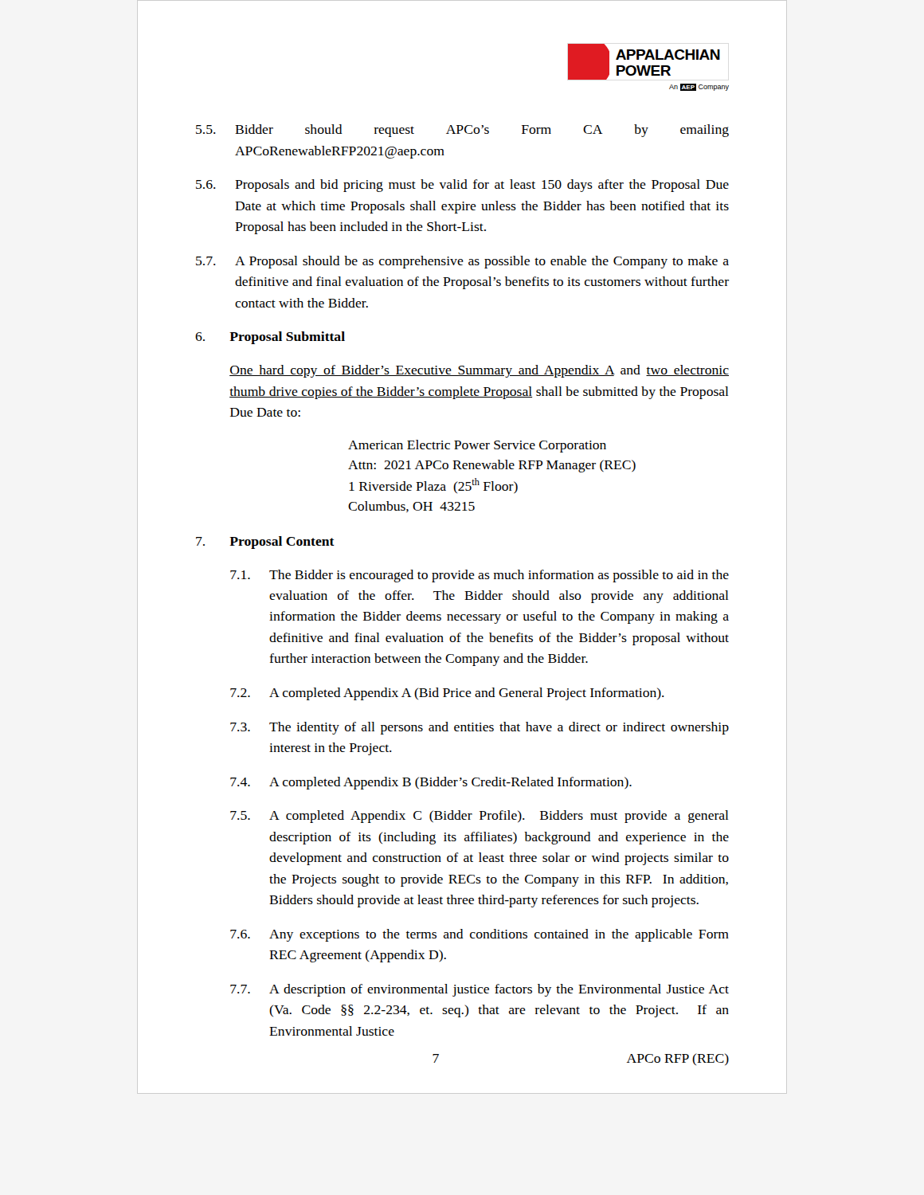APPALACHIAN POWER
An AEP Company
5.5.
Bidder should request APCo’s Form CA by emailing
APCoRenewableRFP2021@aep.com
5.6. Proposals and bid pricing must be valid for at least 150 days after the Proposal Due Date at which time Proposals shall expire unless the Bidder has been notified that its Proposal has been included in the Short-List.
5.7. A Proposal should be as comprehensive as possible to enable the Company to make a definitive and final evaluation of the Proposal’s benefits to its customers without further contact with the Bidder.
6.
Proposal Submittal
One hard copy of Bidder’s Executive Summary and Appendix A and two electronic thumb drive copies of the Bidder’s complete Proposal shall be submitted by the Proposal Due Date to:
American Electric Power Service Corporation
Attn: 2021 APCo Renewable RFP Manager (REC)
1 Riverside Plaza (25th Floor)
Columbus, OH 43215
7.
Proposal Content
7.1. The Bidder is encouraged to provide as much information as possible to aid in the evaluation of the offer. The Bidder should also provide any additional information the Bidder deems necessary or useful to the Company in making a definitive and final evaluation of the benefits of the Bidder’s proposal without further interaction between the Company and the Bidder.
7.2. A completed Appendix A (Bid Price and General Project Information).
7.3. The identity of all persons and entities that have a direct or indirect ownership interest in the Project.
7.4. A completed Appendix B (Bidder’s Credit-Related Information).
7.5. A completed Appendix C (Bidder Profile). Bidders must provide a general description of its (including its affiliates) background and experience in the development and construction of at least three solar or wind projects similar to the Projects sought to provide RECs to the Company in this RFP. In addition, Bidders should provide at least three third-party references for such projects.
7.6. Any exceptions to the terms and conditions contained in the applicable Form REC Agreement (Appendix D).
7.7. A description of environmental justice factors by the Environmental Justice Act (Va. Code §§ 2.2-234, et. seq.) that are relevant to the Project. If an Environmental Justice
7 APCo RFP (REC)